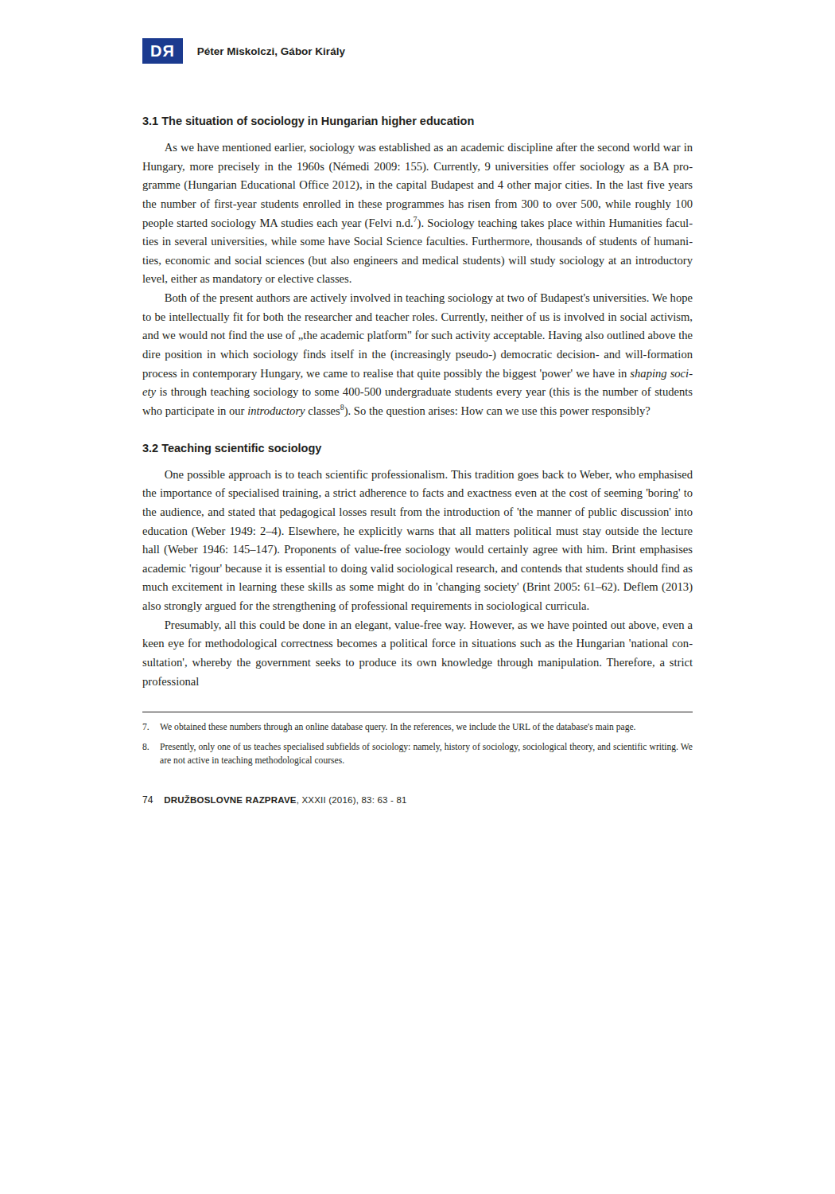DЯ Péter Miskolczi, Gábor Király
3.1 The situation of sociology in Hungarian higher education
As we have mentioned earlier, sociology was established as an academic discipline after the second world war in Hungary, more precisely in the 1960s (Némedi 2009: 155). Currently, 9 universities offer sociology as a BA programme (Hungarian Educational Office 2012), in the capital Budapest and 4 other major cities. In the last five years the number of first-year students enrolled in these programmes has risen from 300 to over 500, while roughly 100 people started sociology MA studies each year (Felvi n.d.7). Sociology teaching takes place within Humanities faculties in several universities, while some have Social Science faculties. Furthermore, thousands of students of humanities, economic and social sciences (but also engineers and medical students) will study sociology at an introductory level, either as mandatory or elective classes.
Both of the present authors are actively involved in teaching sociology at two of Budapest's universities. We hope to be intellectually fit for both the researcher and teacher roles. Currently, neither of us is involved in social activism, and we would not find the use of „the academic platform" for such activity acceptable. Having also outlined above the dire position in which sociology finds itself in the (increasingly pseudo-) democratic decision- and will-formation process in contemporary Hungary, we came to realise that quite possibly the biggest 'power' we have in shaping society is through teaching sociology to some 400-500 undergraduate students every year (this is the number of students who participate in our introductory classes8). So the question arises: How can we use this power responsibly?
3.2 Teaching scientific sociology
One possible approach is to teach scientific professionalism. This tradition goes back to Weber, who emphasised the importance of specialised training, a strict adherence to facts and exactness even at the cost of seeming 'boring' to the audience, and stated that pedagogical losses result from the introduction of 'the manner of public discussion' into education (Weber 1949: 2–4). Elsewhere, he explicitly warns that all matters political must stay outside the lecture hall (Weber 1946: 145–147). Proponents of value-free sociology would certainly agree with him. Brint emphasises academic 'rigour' because it is essential to doing valid sociological research, and contends that students should find as much excitement in learning these skills as some might do in 'changing society' (Brint 2005: 61–62). Deflem (2013) also strongly argued for the strengthening of professional requirements in sociological curricula.
Presumably, all this could be done in an elegant, value-free way. However, as we have pointed out above, even a keen eye for methodological correctness becomes a political force in situations such as the Hungarian 'national consultation', whereby the government seeks to produce its own knowledge through manipulation. Therefore, a strict professional
We obtained these numbers through an online database query. In the references, we include the URL of the database's main page.
Presently, only one of us teaches specialised subfields of sociology: namely, history of sociology, sociological theory, and scientific writing. We are not active in teaching methodological courses.
74 DRUŽBOSLOVNE RAZPRAVE, XXXII (2016), 83: 63 - 81